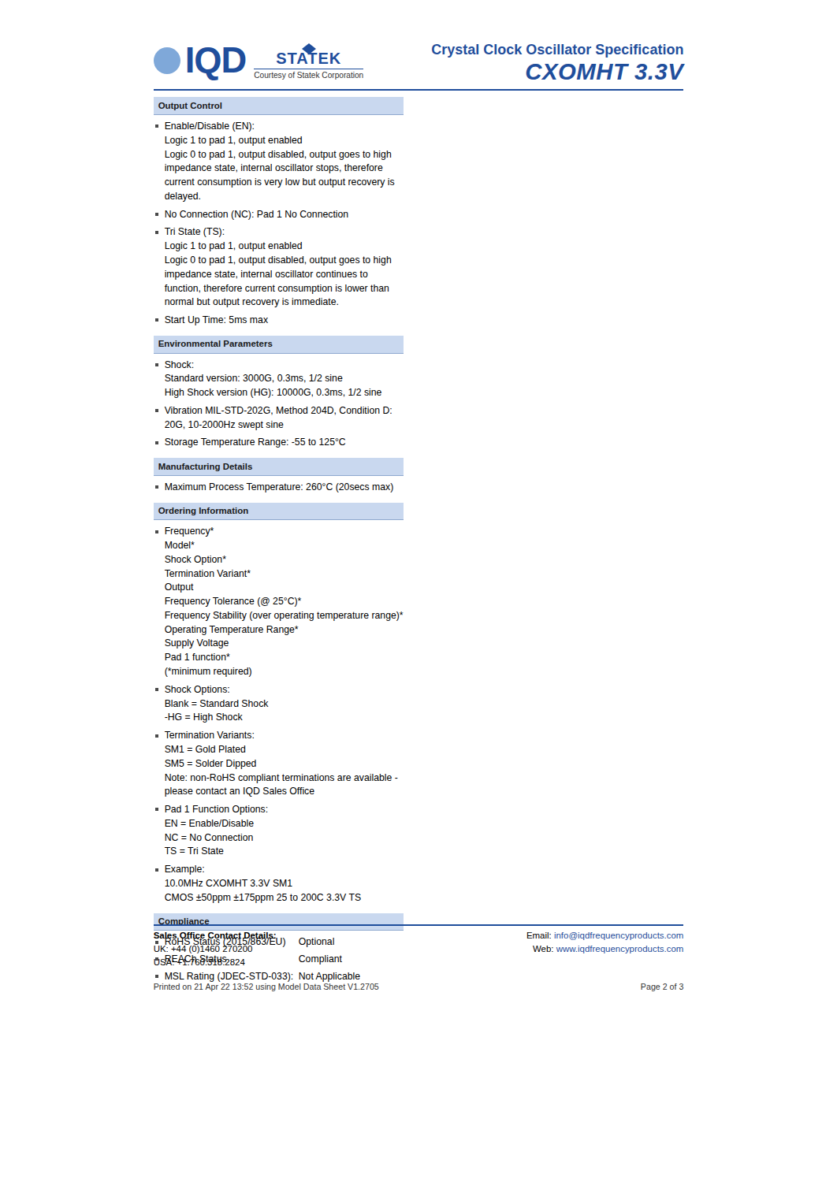IQD
STATEK
Courtesy of Statek Corporation
Crystal Clock Oscillator Specification
CXOMHT 3.3V
Output Control
Enable/Disable (EN):Logic 1 to pad 1, output enabled Logic 0 to pad 1, output disabled, output goes to high impedance state, internal oscillator stops, therefore current consumption is very low but output recovery is delayed.
No Connection (NC): Pad 1 No Connection
Tri State (TS):Logic 1 to pad 1, output enabled Logic 0 to pad 1, output disabled, output goes to high impedance state, internal oscillator continues to function, therefore current consumption is lower than normal but output recovery is immediate.
Start Up Time: 5ms max
Environmental Parameters
Shock:Standard version: 3000G, 0.3ms, 1/2 sine High Shock version (HG): 10000G, 0.3ms, 1/2 sine
Vibration MIL-STD-202G, Method 204D, Condition D: 20G, 10-2000Hz swept sine
Storage Temperature Range: -55 to 125°C
Manufacturing Details
Maximum Process Temperature: 260°C (20secs max)
Ordering Information
Frequency*Model* Shock Option* Termination Variant* Output Frequency Tolerance (@ 25°C)* Frequency Stability (over operating temperature range)* Operating Temperature Range* Supply Voltage Pad 1 function* (*minimum required)
Shock Options:Blank = Standard Shock -HG = High Shock
Termination Variants:SM1 = Gold Plated SM5 = Solder Dipped Note: non-RoHS compliant terminations are available - please contact an IQD Sales Office
Pad 1 Function Options:EN = Enable/Disable NC = No Connection TS = Tri State
Example:10.0MHz CXOMHT 3.3V SM1 CMOS ±50ppm ±175ppm 25 to 200C 3.3V TS
Compliance
| RoHS Status (2015/863/EU) | Optional |
| REACh Status | Compliant |
| MSL Rating (JDEC-STD-033): | Not Applicable |
Sales Office Contact Details:
UK: +44 (0)1460 270200
USA: +1.760.318.2824
Email: info@iqdfrequencyproducts.com
Web: www.iqdfrequencyproducts.com
Printed on 21 Apr 22 13:52 using Model Data Sheet V1.2705
Page 2 of 3